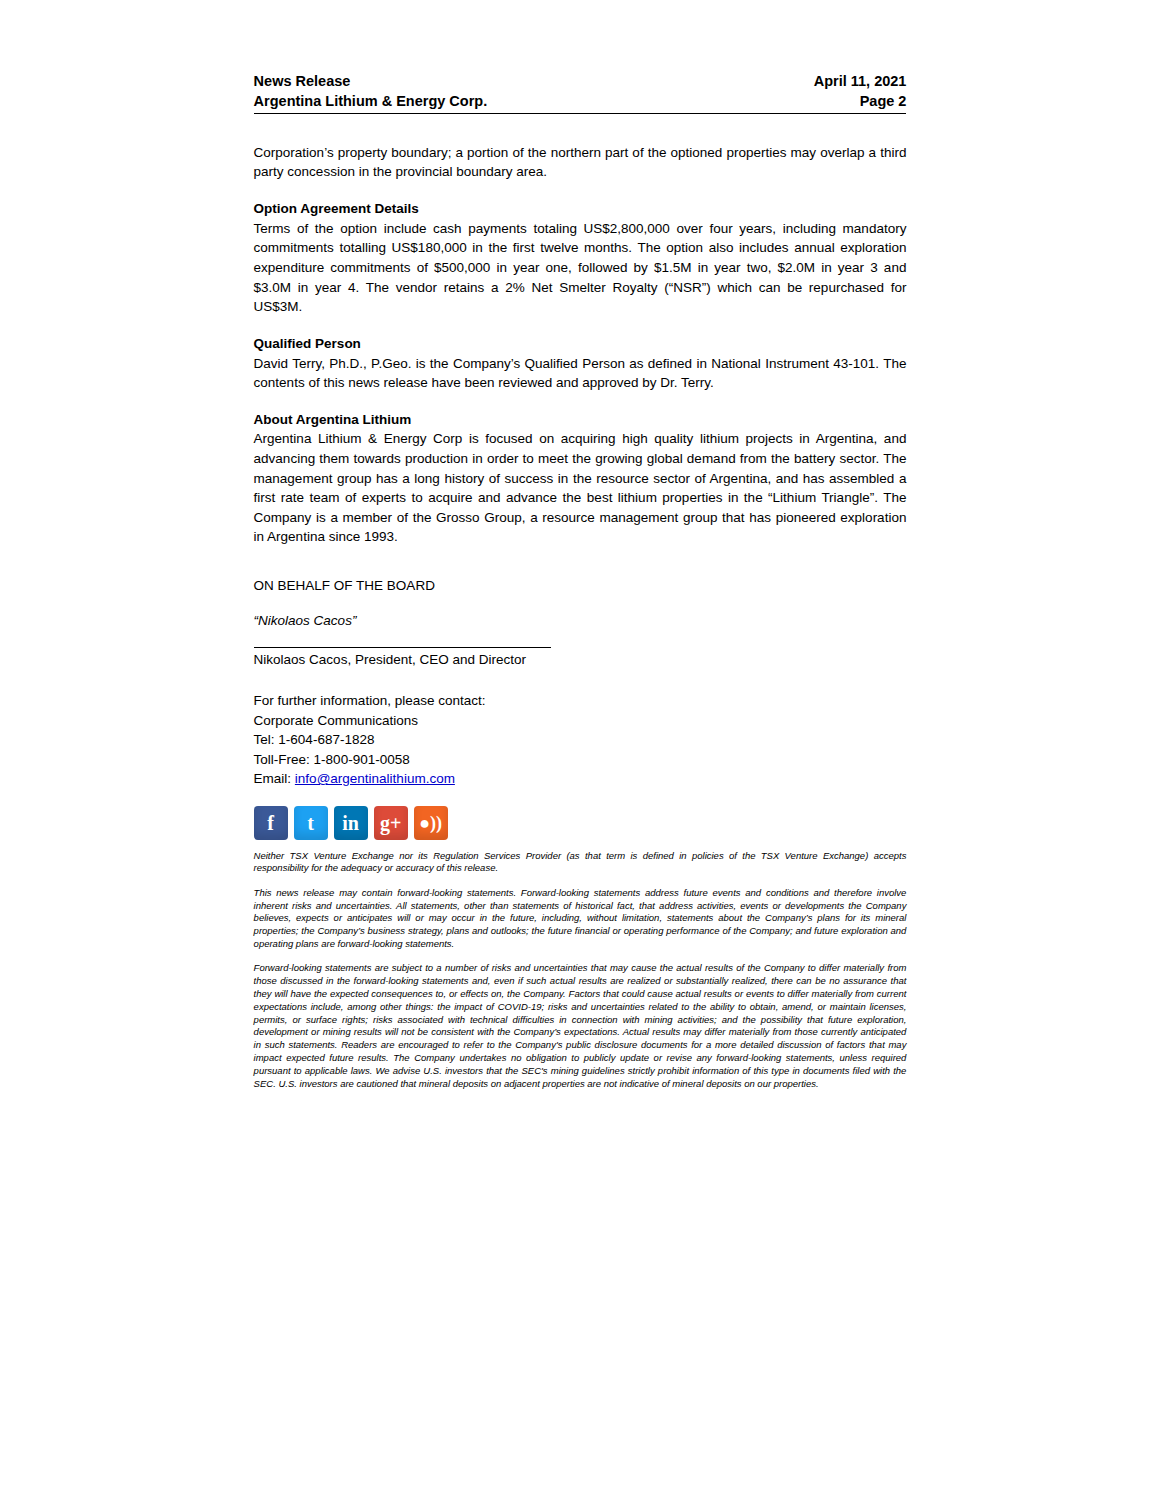News Release
April 11, 2021
Argentina Lithium & Energy Corp.
Page 2
Corporation’s property boundary; a portion of the northern part of the optioned properties may overlap a third party concession in the provincial boundary area.
Option Agreement Details
Terms of the option include cash payments totaling US$2,800,000 over four years, including mandatory commitments totalling US$180,000 in the first twelve months. The option also includes annual exploration expenditure commitments of $500,000 in year one, followed by $1.5M in year two, $2.0M in year 3 and $3.0M in year 4. The vendor retains a 2% Net Smelter Royalty (“NSR”) which can be repurchased for US$3M.
Qualified Person
David Terry, Ph.D., P.Geo. is the Company’s Qualified Person as defined in National Instrument 43-101. The contents of this news release have been reviewed and approved by Dr. Terry.
About Argentina Lithium
Argentina Lithium & Energy Corp is focused on acquiring high quality lithium projects in Argentina, and advancing them towards production in order to meet the growing global demand from the battery sector. The management group has a long history of success in the resource sector of Argentina, and has assembled a first rate team of experts to acquire and advance the best lithium properties in the “Lithium Triangle”. The Company is a member of the Grosso Group, a resource management group that has pioneered exploration in Argentina since 1993.
ON BEHALF OF THE BOARD
“Nikolaos Cacos”
Nikolaos Cacos, President, CEO and Director
For further information, please contact:
Corporate Communications
Tel: 1-604-687-1828
Toll-Free: 1-800-901-0058
Email: info@argentinalithium.com
f t in g+ ●))
Neither TSX Venture Exchange nor its Regulation Services Provider (as that term is defined in policies of the TSX Venture Exchange) accepts responsibility for the adequacy or accuracy of this release.
This news release may contain forward-looking statements. Forward-looking statements address future events and conditions and therefore involve inherent risks and uncertainties. All statements, other than statements of historical fact, that address activities, events or developments the Company believes, expects or anticipates will or may occur in the future, including, without limitation, statements about the Company’s plans for its mineral properties; the Company’s business strategy, plans and outlooks; the future financial or operating performance of the Company; and future exploration and operating plans are forward-looking statements.
Forward-looking statements are subject to a number of risks and uncertainties that may cause the actual results of the Company to differ materially from those discussed in the forward-looking statements and, even if such actual results are realized or substantially realized, there can be no assurance that they will have the expected consequences to, or effects on, the Company. Factors that could cause actual results or events to differ materially from current expectations include, among other things: the impact of COVID-19; risks and uncertainties related to the ability to obtain, amend, or maintain licenses, permits, or surface rights; risks associated with technical difficulties in connection with mining activities; and the possibility that future exploration, development or mining results will not be consistent with the Company’s expectations. Actual results may differ materially from those currently anticipated in such statements. Readers are encouraged to refer to the Company's public disclosure documents for a more detailed discussion of factors that may impact expected future results. The Company undertakes no obligation to publicly update or revise any forward-looking statements, unless required pursuant to applicable laws. We advise U.S. investors that the SEC's mining guidelines strictly prohibit information of this type in documents filed with the SEC. U.S. investors are cautioned that mineral deposits on adjacent properties are not indicative of mineral deposits on our properties.